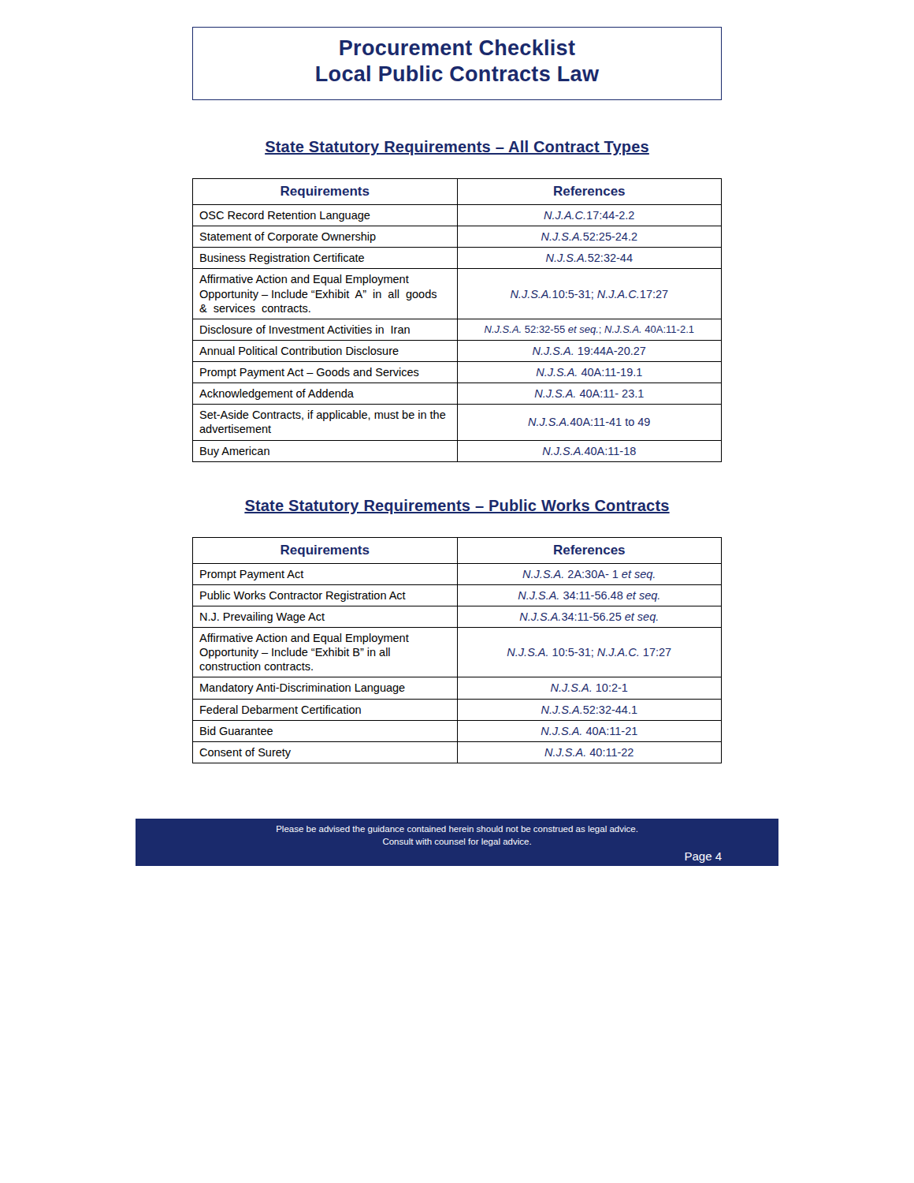Procurement Checklist
Local Public Contracts Law
State Statutory Requirements – All Contract Types
| Requirements | References |
| --- | --- |
| OSC Record Retention Language | N.J.A.C. 17:44-2.2 |
| Statement of Corporate Ownership | N.J.S.A. 52:25-24.2 |
| Business Registration Certificate | N.J.S.A. 52:32-44 |
| Affirmative Action and Equal Employment Opportunity – Include “Exhibit A” in all goods & services contracts. | N.J.S.A. 10:5-31; N.J.A.C. 17:27 |
| Disclosure of Investment Activities in Iran | N.J.S.A. 52:32-55 et seq. ; N.J.S.A. 40A:11-2.1 |
| Annual Political Contribution Disclosure | N.J.S.A. 19:44A-20.27 |
| Prompt Payment Act – Goods and Services | N.J.S.A. 40A:11-19.1 |
| Acknowledgement of Addenda | N.J.S.A. 40A:11- 23.1 |
| Set-Aside Contracts, if applicable, must be in the advertisement | N.J.S.A. 40A:11-41 to 49 |
| Buy American | N.J.S.A. 40A:11-18 |
State Statutory Requirements – Public Works Contracts
| Requirements | References |
| --- | --- |
| Prompt Payment Act | N.J.S.A. 2A:30A- 1 et seq. |
| Public Works Contractor Registration Act | N.J.S.A. 34:11-56.48 et seq. |
| N.J. Prevailing Wage Act | N.J.S.A. 34:11-56.25 et seq. |
| Affirmative Action and Equal Employment Opportunity – Include “Exhibit B” in all construction contracts. | N.J.S.A. 10:5-31; N.J.A.C. 17:27 |
| Mandatory Anti-Discrimination Language | N.J.S.A. 10:2-1 |
| Federal Debarment Certification | N.J.S.A. 52:32-44.1 |
| Bid Guarantee | N.J.S.A. 40A:11-21 |
| Consent of Surety | N.J.S.A. 40:11-22 |
Please be advised the guidance contained herein should not be construed as legal advice.
Consult with counsel for legal advice.
Page 4